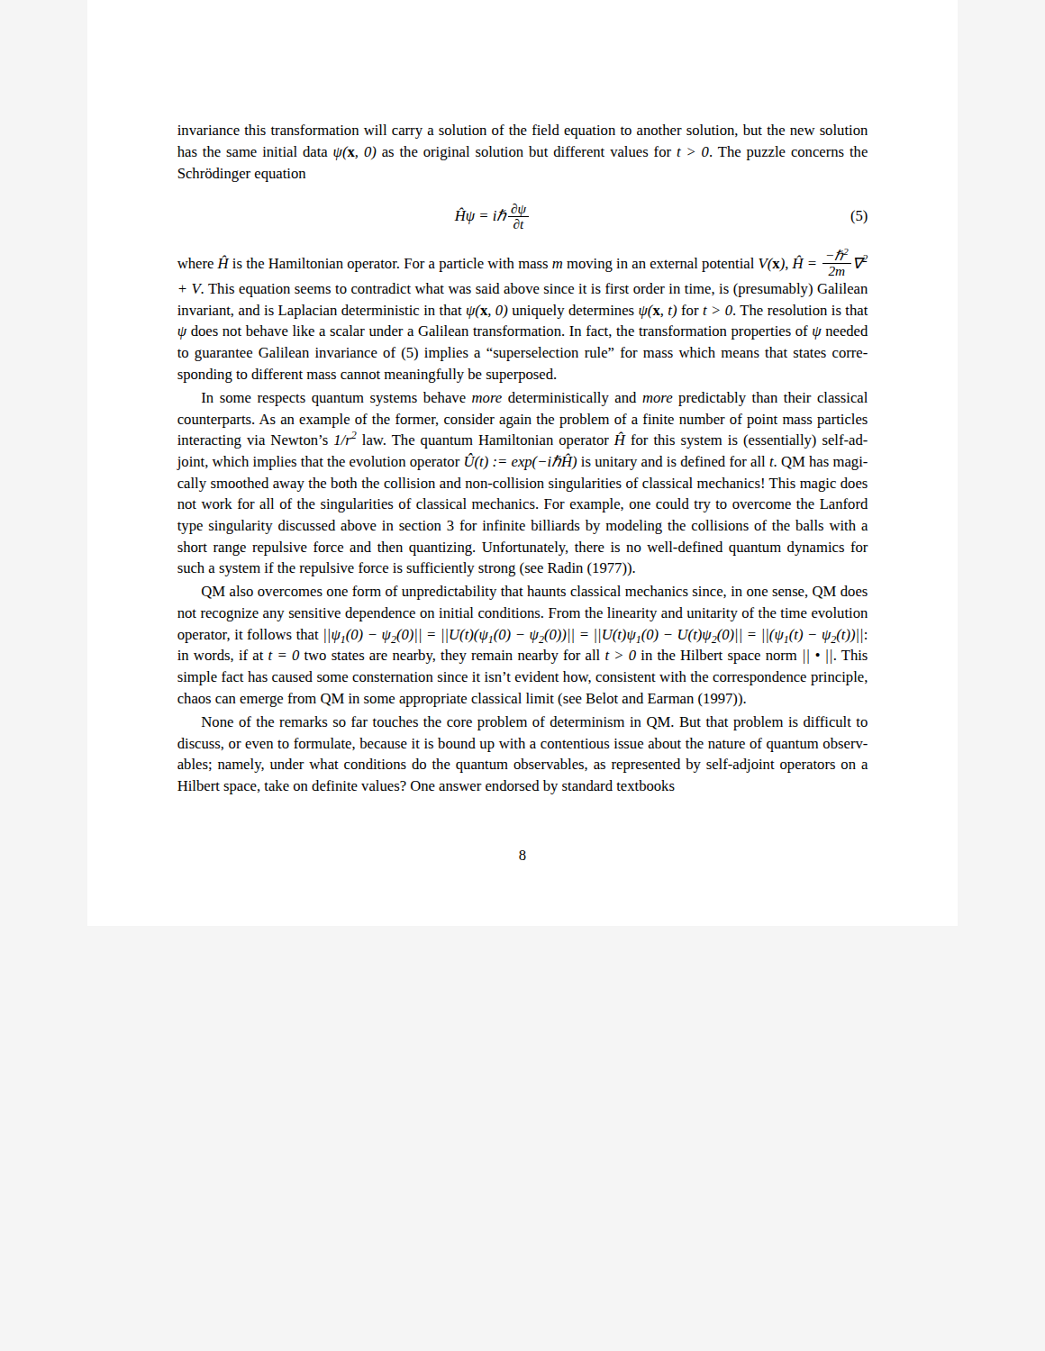invariance this transformation will carry a solution of the field equation to another solution, but the new solution has the same initial data ψ(x, 0) as the original solution but different values for t > 0. The puzzle concerns the Schrödinger equation
Ĥψ = iℏ∂ψ∂t (5)
where Ĥ is the Hamiltonian operator. For a particle with mass m moving in an external potential V(x), Ĥ = −ℏ22m∇2 + V. This equation seems to contradict what was said above since it is first order in time, is (presumably) Galilean invariant, and is Laplacian deterministic in that ψ(x, 0) uniquely determines ψ(x, t) for t > 0. The resolution is that ψ does not behave like a scalar under a Galilean transformation. In fact, the transformation properties of ψ needed to guarantee Galilean invariance of (5) implies a “superselection rule” for mass which means that states corresponding to different mass cannot meaningfully be superposed.
In some respects quantum systems behave more deterministically and more predictably than their classical counterparts. As an example of the former, consider again the problem of a finite number of point mass particles interacting via Newton’s 1/r2 law. The quantum Hamiltonian operator Ĥ for this system is (essentially) self-adjoint, which implies that the evolution operator Û(t) := exp(−iℏĤ) is unitary and is defined for all t. QM has magically smoothed away the both the collision and non-collision singularities of classical mechanics! This magic does not work for all of the singularities of classical mechanics. For example, one could try to overcome the Lanford type singularity discussed above in section 3 for infinite billiards by modeling the collisions of the balls with a short range repulsive force and then quantizing. Unfortunately, there is no well-defined quantum dynamics for such a system if the repulsive force is sufficiently strong (see Radin (1977)).
QM also overcomes one form of unpredictability that haunts classical mechanics since, in one sense, QM does not recognize any sensitive dependence on initial conditions. From the linearity and unitarity of the time evolution operator, it follows that ||ψ1(0) − ψ2(0)|| = ||U(t)(ψ1(0) − ψ2(0))|| = ||U(t)ψ1(0) − U(t)ψ2(0)|| = ||(ψ1(t) − ψ2(t))||: in words, if at t = 0 two states are nearby, they remain nearby for all t > 0 in the Hilbert space norm || • ||. This simple fact has caused some consternation since it isn’t evident how, consistent with the correspondence principle, chaos can emerge from QM in some appropriate classical limit (see Belot and Earman (1997)).
None of the remarks so far touches the core problem of determinism in QM. But that problem is difficult to discuss, or even to formulate, because it is bound up with a contentious issue about the nature of quantum observables; namely, under what conditions do the quantum observables, as represented by self-adjoint operators on a Hilbert space, take on definite values? One answer endorsed by standard textbooks
8